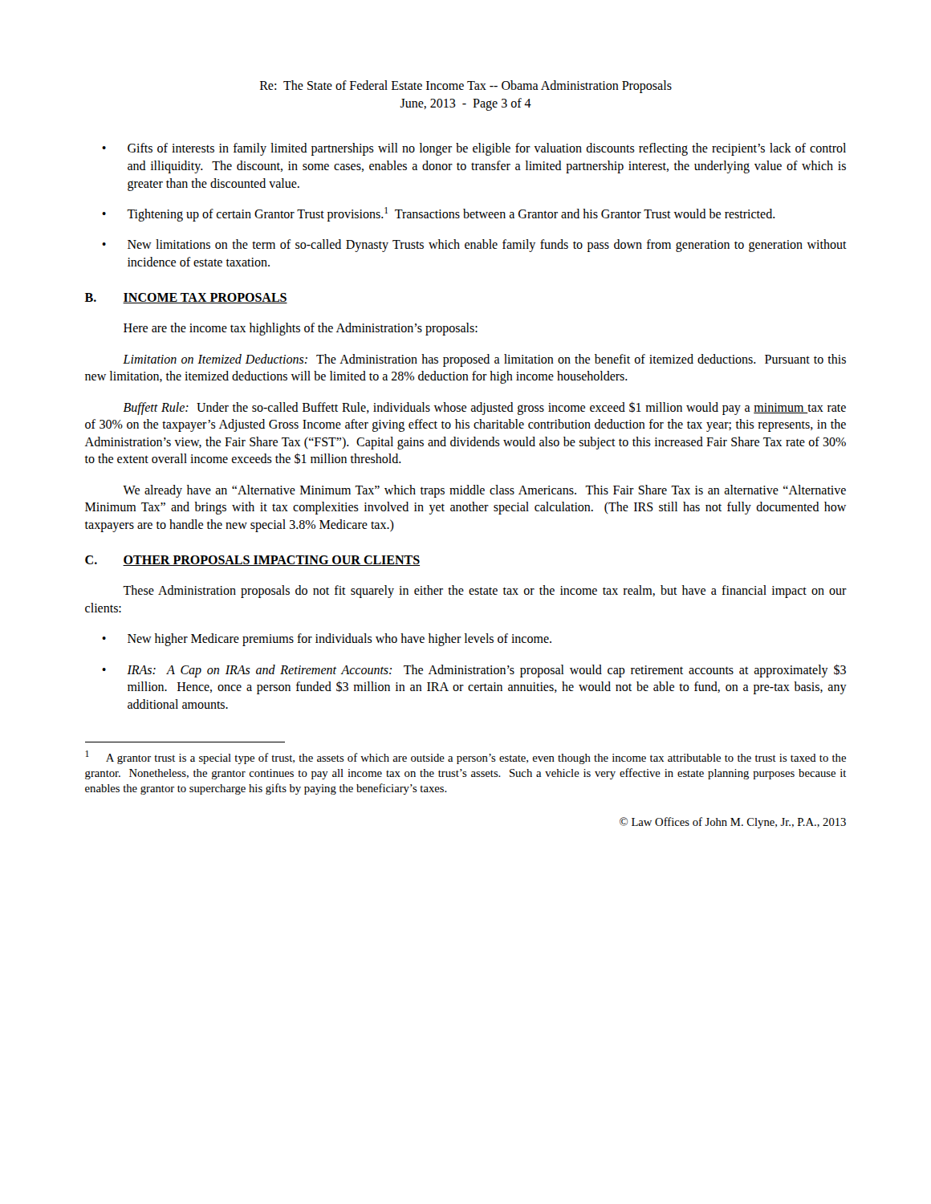Re: The State of Federal Estate Income Tax -- Obama Administration Proposals June, 2013 - Page 3 of 4
Gifts of interests in family limited partnerships will no longer be eligible for valuation discounts reflecting the recipient’s lack of control and illiquidity. The discount, in some cases, enables a donor to transfer a limited partnership interest, the underlying value of which is greater than the discounted value.
Tightening up of certain Grantor Trust provisions.1 Transactions between a Grantor and his Grantor Trust would be restricted.
New limitations on the term of so-called Dynasty Trusts which enable family funds to pass down from generation to generation without incidence of estate taxation.
B. INCOME TAX PROPOSALS
Here are the income tax highlights of the Administration’s proposals:
Limitation on Itemized Deductions: The Administration has proposed a limitation on the benefit of itemized deductions. Pursuant to this new limitation, the itemized deductions will be limited to a 28% deduction for high income householders.
Buffett Rule: Under the so-called Buffett Rule, individuals whose adjusted gross income exceed $1 million would pay a minimum tax rate of 30% on the taxpayer’s Adjusted Gross Income after giving effect to his charitable contribution deduction for the tax year; this represents, in the Administration’s view, the Fair Share Tax (“FST”). Capital gains and dividends would also be subject to this increased Fair Share Tax rate of 30% to the extent overall income exceeds the $1 million threshold.
We already have an “Alternative Minimum Tax” which traps middle class Americans. This Fair Share Tax is an alternative “Alternative Minimum Tax” and brings with it tax complexities involved in yet another special calculation. (The IRS still has not fully documented how taxpayers are to handle the new special 3.8% Medicare tax.)
C. OTHER PROPOSALS IMPACTING OUR CLIENTS
These Administration proposals do not fit squarely in either the estate tax or the income tax realm, but have a financial impact on our clients:
New higher Medicare premiums for individuals who have higher levels of income.
IRAs: A Cap on IRAs and Retirement Accounts: The Administration’s proposal would cap retirement accounts at approximately $3 million. Hence, once a person funded $3 million in an IRA or certain annuities, he would not be able to fund, on a pre-tax basis, any additional amounts.
1 A grantor trust is a special type of trust, the assets of which are outside a person’s estate, even though the income tax attributable to the trust is taxed to the grantor. Nonetheless, the grantor continues to pay all income tax on the trust’s assets. Such a vehicle is very effective in estate planning purposes because it enables the grantor to supercharge his gifts by paying the beneficiary’s taxes.
© Law Offices of John M. Clyne, Jr., P.A., 2013